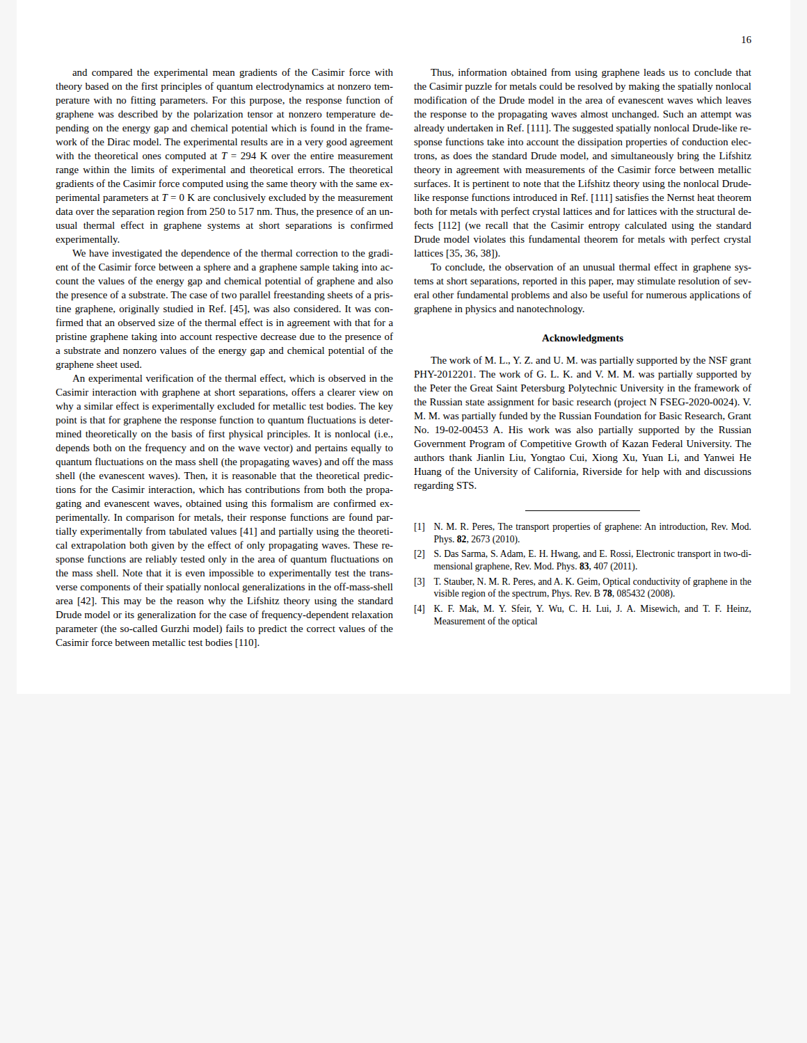16
and compared the experimental mean gradients of the Casimir force with theory based on the first principles of quantum electrodynamics at nonzero temperature with no fitting parameters. For this purpose, the response function of graphene was described by the polarization tensor at nonzero temperature depending on the energy gap and chemical potential which is found in the framework of the Dirac model. The experimental results are in a very good agreement with the theoretical ones computed at T = 294 K over the entire measurement range within the limits of experimental and theoretical errors. The theoretical gradients of the Casimir force computed using the same theory with the same experimental parameters at T = 0 K are conclusively excluded by the measurement data over the separation region from 250 to 517 nm. Thus, the presence of an unusual thermal effect in graphene systems at short separations is confirmed experimentally.
We have investigated the dependence of the thermal correction to the gradient of the Casimir force between a sphere and a graphene sample taking into account the values of the energy gap and chemical potential of graphene and also the presence of a substrate. The case of two parallel freestanding sheets of a pristine graphene, originally studied in Ref. [45], was also considered. It was confirmed that an observed size of the thermal effect is in agreement with that for a pristine graphene taking into account respective decrease due to the presence of a substrate and nonzero values of the energy gap and chemical potential of the graphene sheet used.
An experimental verification of the thermal effect, which is observed in the Casimir interaction with graphene at short separations, offers a clearer view on why a similar effect is experimentally excluded for metallic test bodies. The key point is that for graphene the response function to quantum fluctuations is determined theoretically on the basis of first physical principles. It is nonlocal (i.e., depends both on the frequency and on the wave vector) and pertains equally to quantum fluctuations on the mass shell (the propagating waves) and off the mass shell (the evanescent waves). Then, it is reasonable that the theoretical predictions for the Casimir interaction, which has contributions from both the propagating and evanescent waves, obtained using this formalism are confirmed experimentally. In comparison for metals, their response functions are found partially experimentally from tabulated values [41] and partially using the theoretical extrapolation both given by the effect of only propagating waves. These response functions are reliably tested only in the area of quantum fluctuations on the mass shell. Note that it is even impossible to experimentally test the transverse components of their spatially nonlocal generalizations in the off-mass-shell area [42]. This may be the reason why the Lifshitz theory using the standard Drude model or its generalization for the case of frequency-dependent relaxation parameter (the so-called Gurzhi model) fails to predict the correct values of the Casimir force between metallic test bodies [110].
Thus, information obtained from using graphene leads us to conclude that the Casimir puzzle for metals could be resolved by making the spatially nonlocal modification of the Drude model in the area of evanescent waves which leaves the response to the propagating waves almost unchanged. Such an attempt was already undertaken in Ref. [111]. The suggested spatially nonlocal Drude-like response functions take into account the dissipation properties of conduction electrons, as does the standard Drude model, and simultaneously bring the Lifshitz theory in agreement with measurements of the Casimir force between metallic surfaces. It is pertinent to note that the Lifshitz theory using the nonlocal Drude-like response functions introduced in Ref. [111] satisfies the Nernst heat theorem both for metals with perfect crystal lattices and for lattices with the structural defects [112] (we recall that the Casimir entropy calculated using the standard Drude model violates this fundamental theorem for metals with perfect crystal lattices [35, 36, 38]).
To conclude, the observation of an unusual thermal effect in graphene systems at short separations, reported in this paper, may stimulate resolution of several other fundamental problems and also be useful for numerous applications of graphene in physics and nanotechnology.
Acknowledgments
The work of M. L., Y. Z. and U. M. was partially supported by the NSF grant PHY-2012201. The work of G. L. K. and V. M. M. was partially supported by the Peter the Great Saint Petersburg Polytechnic University in the framework of the Russian state assignment for basic research (project N FSEG-2020-0024). V. M. M. was partially funded by the Russian Foundation for Basic Research, Grant No. 19-02-00453 A. His work was also partially supported by the Russian Government Program of Competitive Growth of Kazan Federal University. The authors thank Jianlin Liu, Yongtao Cui, Xiong Xu, Yuan Li, and Yanwei He Huang of the University of California, Riverside for help with and discussions regarding STS.
[1] N. M. R. Peres, The transport properties of graphene: An introduction, Rev. Mod. Phys. 82, 2673 (2010).
[2] S. Das Sarma, S. Adam, E. H. Hwang, and E. Rossi, Electronic transport in two-dimensional graphene, Rev. Mod. Phys. 83, 407 (2011).
[3] T. Stauber, N. M. R. Peres, and A. K. Geim, Optical conductivity of graphene in the visible region of the spectrum, Phys. Rev. B 78, 085432 (2008).
[4] K. F. Mak, M. Y. Sfeir, Y. Wu, C. H. Lui, J. A. Misewich, and T. F. Heinz, Measurement of the optical